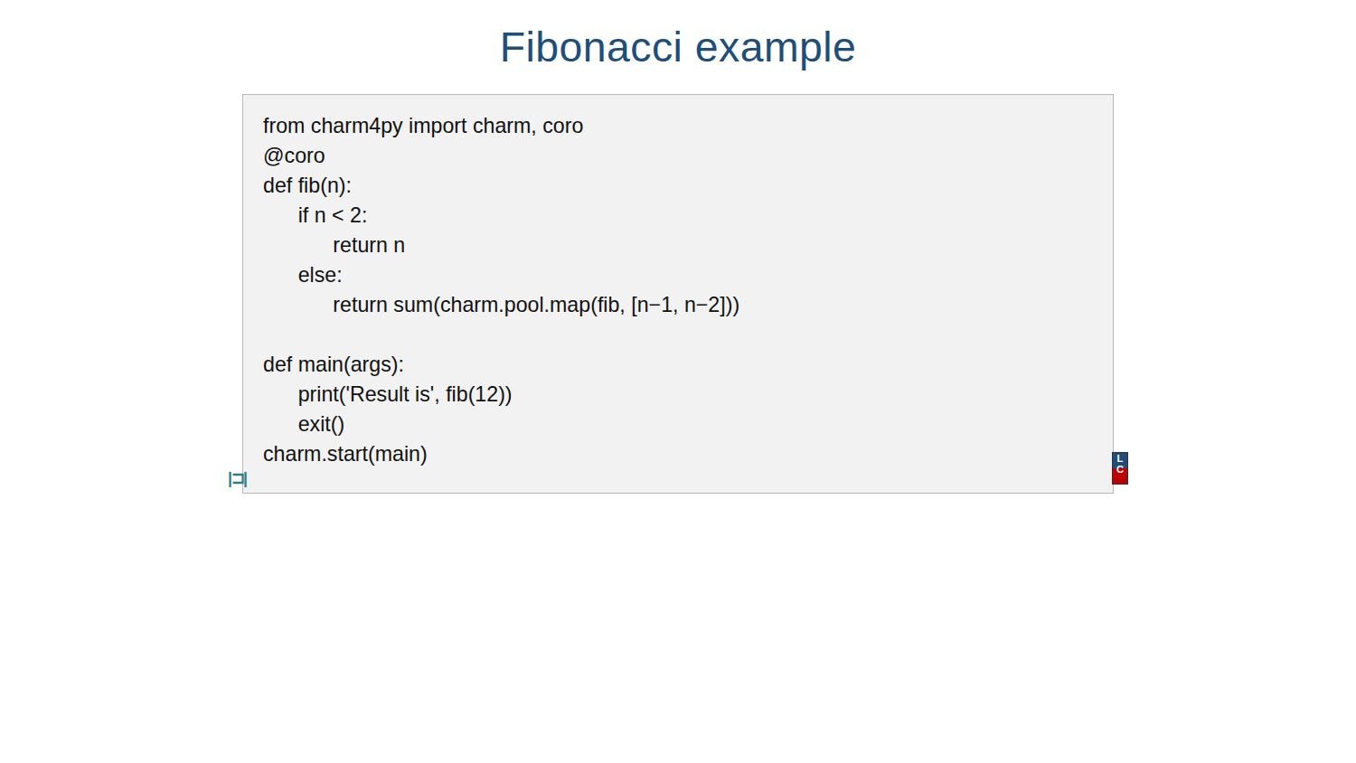Fibonacci example
from charm4py import charm, coro
@coro
def fib(n):
if n < 2:
return n
else:
return sum(charm.pool.map(fib, [n−1, n−2]))
def main(args):
print('Result is', fib(12))
exit()
charm.start(main)
|⊐|
L
C